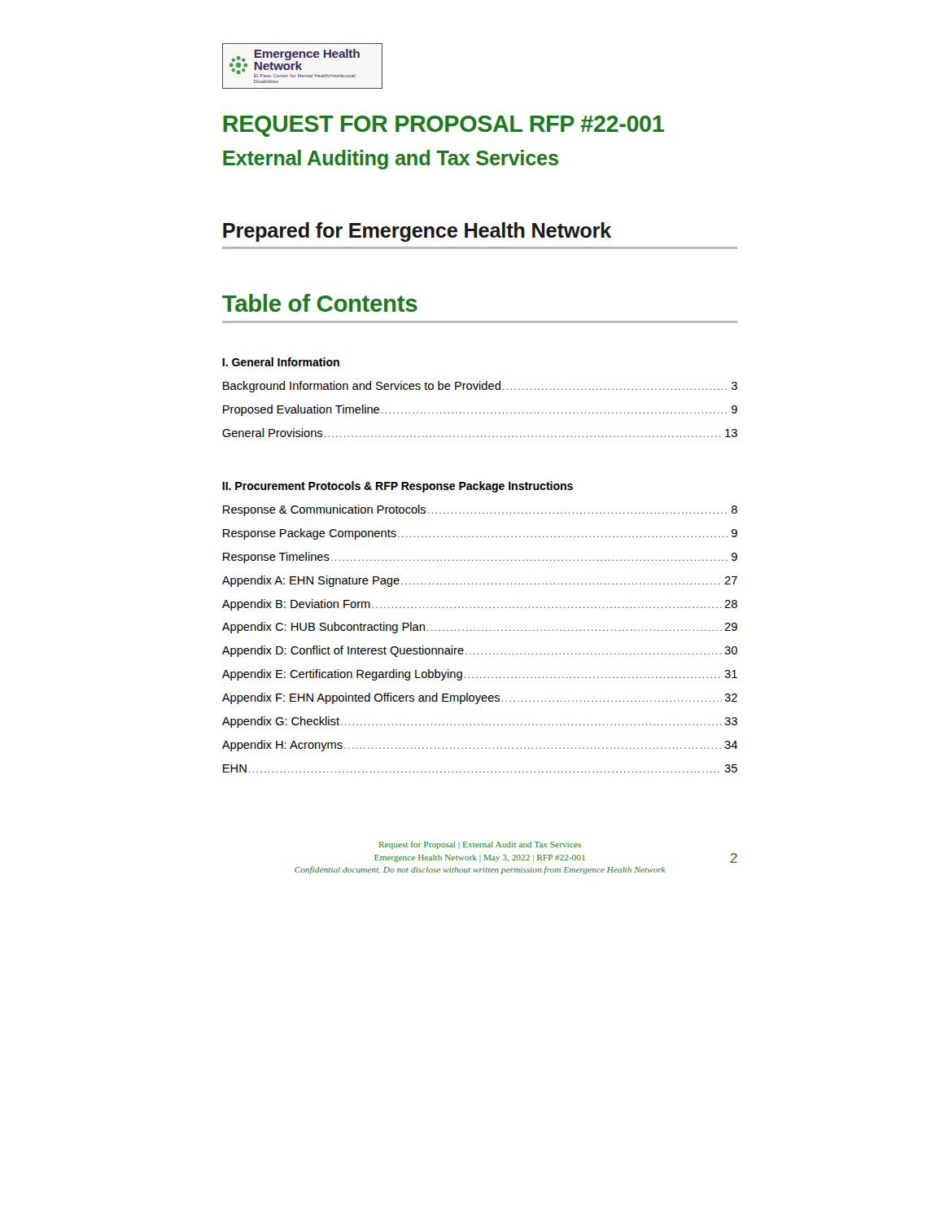Emergence Health Network
El Paso Center for Mental Health/Intellectual Disabilities
REQUEST FOR PROPOSAL RFP #22-001
External Auditing and Tax Services
Prepared for Emergence Health Network
Table of Contents
I. General Information
Background Information and Services to be Provided ........................................................................... 3
Proposed Evaluation Timeline ............................................................................................................... 9
General Provisions ......................................................................................................................................... 13
II. Procurement Protocols & RFP Response Package Instructions
Response & Communication Protocols ..................................................................................................... 8
Response Package Components ............................................................................................................. 9
Response Timelines ......................................................................................................................... 9
Appendix A: EHN Signature Page ......................................................................................................... 27
Appendix B: Deviation Form ................................................................................................................. 28
Appendix C: HUB Subcontracting Plan ................................................................................................. 29
Appendix D: Conflict of Interest Questionnaire ....................................................................................... 30
Appendix E: Certification Regarding Lobbying ....................................................................................... 31
Appendix F: EHN Appointed Officers and Employees ......................................................................... 32
Appendix G: Checklist ..................................................................................................................... 33
Appendix H: Acronyms ..................................................................................................................... 34
EHN ..................................................................................................................................................... 35
Request for Proposal | External Audit and Tax Services
Emergence Health Network | May 3, 2022 | RFP #22-001
Confidential document. Do not disclose without written permission from Emergence Health Network
2